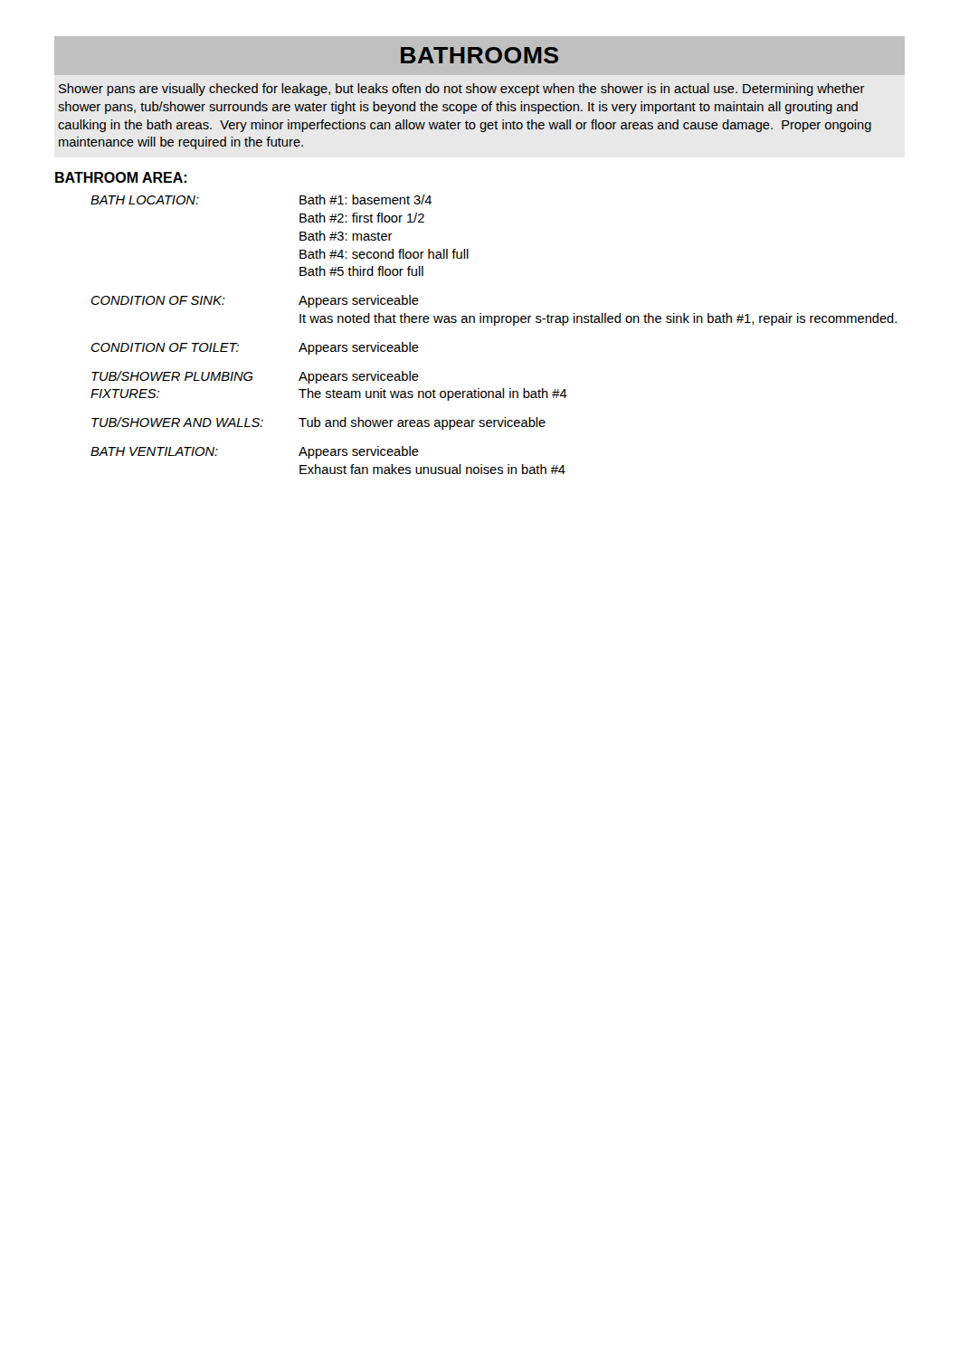BATHROOMS
Shower pans are visually checked for leakage, but leaks often do not show except when the shower is in actual use. Determining whether shower pans, tub/shower surrounds are water tight is beyond the scope of this inspection. It is very important to maintain all grouting and caulking in the bath areas. Very minor imperfections can allow water to get into the wall or floor areas and cause damage. Proper ongoing maintenance will be required in the future.
BATHROOM AREA:
| BATH LOCATION: | Bath #1: basement 3/4 Bath #2: first floor 1/2 Bath #3: master Bath #4: second floor hall full Bath #5 third floor full |
| CONDITION OF SINK: | Appears serviceable It was noted that there was an improper s-trap installed on the sink in bath #1, repair is recommended. |
| CONDITION OF TOILET: | Appears serviceable |
| TUB/SHOWER PLUMBING FIXTURES: | Appears serviceable The steam unit was not operational in bath #4 |
| TUB/SHOWER AND WALLS: | Tub and shower areas appear serviceable |
| BATH VENTILATION: | Appears serviceable Exhaust fan makes unusual noises in bath #4 |